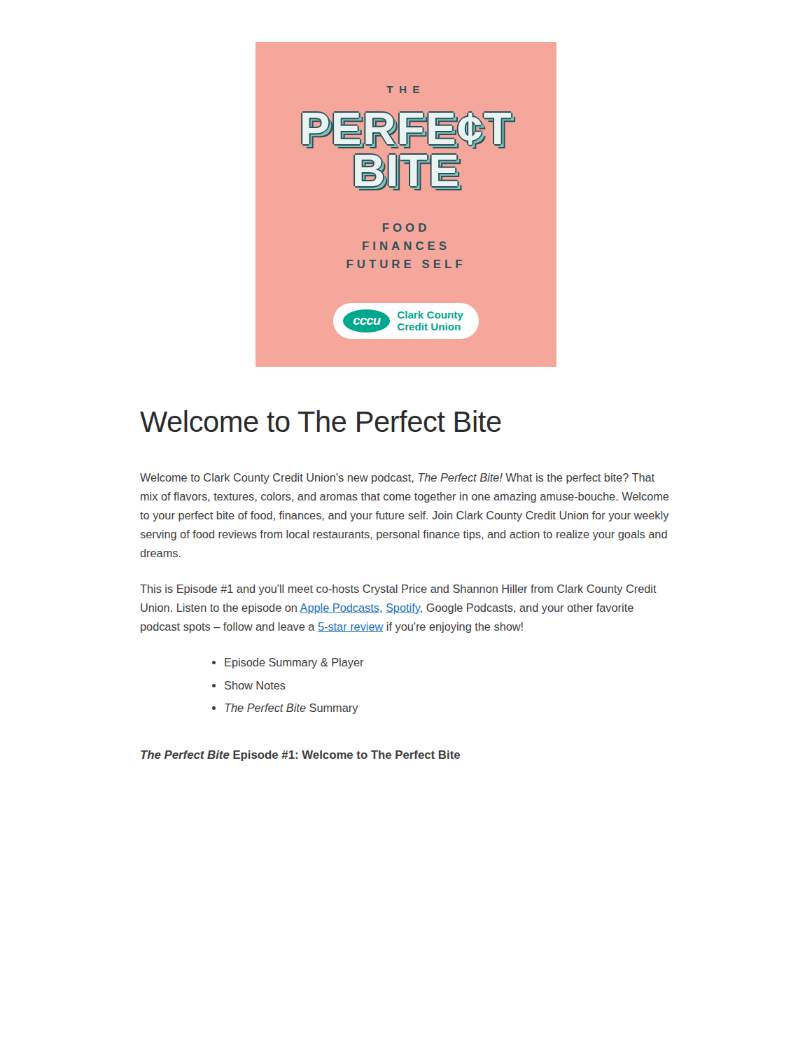THE
PERFE¢T
BITE
FOOD
FINANCES
FUTURE SELF
cccu Clark County
Credit Union
Welcome to The Perfect Bite
Welcome to Clark County Credit Union's new podcast, The Perfect Bite! What is the perfect bite? That mix of flavors, textures, colors, and aromas that come together in one amazing amuse-bouche. Welcome to your perfect bite of food, finances, and your future self. Join Clark County Credit Union for your weekly serving of food reviews from local restaurants, personal finance tips, and action to realize your goals and dreams.
This is Episode #1 and you'll meet co-hosts Crystal Price and Shannon Hiller from Clark County Credit Union. Listen to the episode on Apple Podcasts, Spotify, Google Podcasts, and your other favorite podcast spots – follow and leave a 5-star review if you're enjoying the show!
Episode Summary & Player
Show Notes
The Perfect Bite Summary
The Perfect Bite Episode #1: Welcome to The Perfect Bite